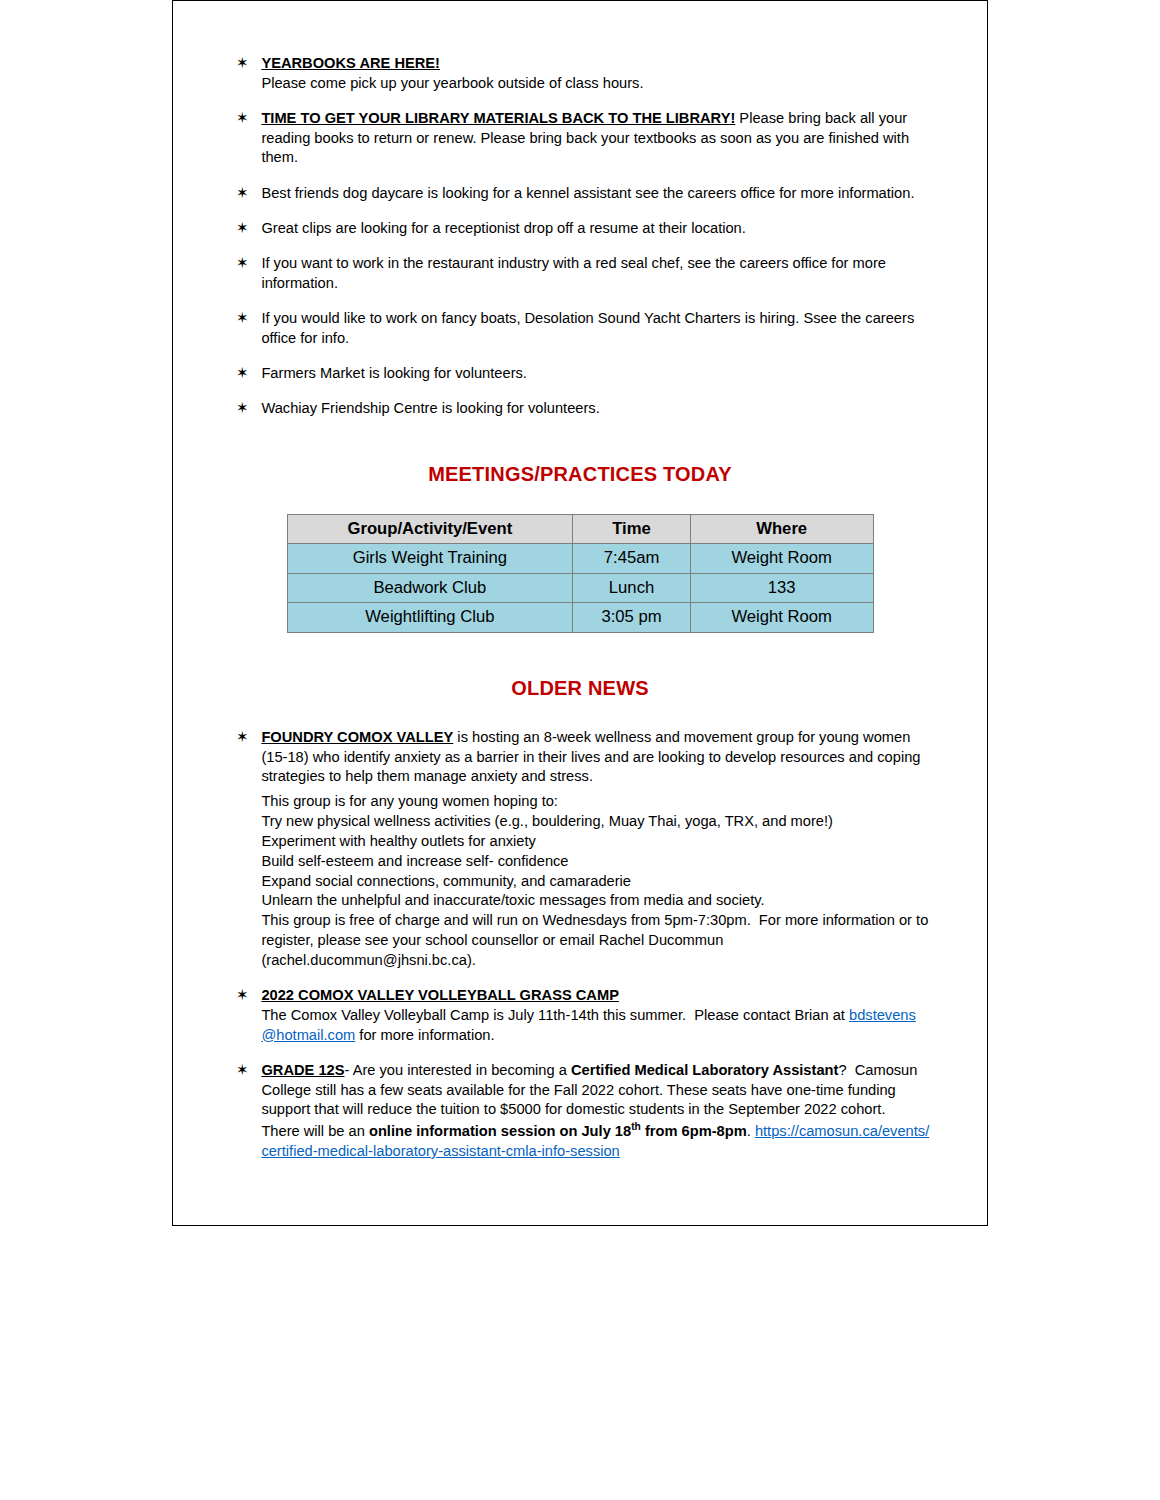YEARBOOKS ARE HERE!
Please come pick up your yearbook outside of class hours.
TIME TO GET YOUR LIBRARY MATERIALS BACK TO THE LIBRARY! Please bring back all your reading books to return or renew. Please bring back your textbooks as soon as you are finished with them.
Best friends dog daycare is looking for a kennel assistant see the careers office for more information.
Great clips are looking for a receptionist drop off a resume at their location.
If you want to work in the restaurant industry with a red seal chef, see the careers office for more information.
If you would like to work on fancy boats, Desolation Sound Yacht Charters is hiring. Ssee the careers office for info.
Farmers Market is looking for volunteers.
Wachiay Friendship Centre is looking for volunteers.
MEETINGS/PRACTICES TODAY
| Group/Activity/Event | Time | Where |
| --- | --- | --- |
| Girls Weight Training | 7:45am | Weight Room |
| Beadwork Club | Lunch | 133 |
| Weightlifting Club | 3:05 pm | Weight Room |
OLDER NEWS
FOUNDRY COMOX VALLEY is hosting an 8-week wellness and movement group for young women (15-18) who identify anxiety as a barrier in their lives and are looking to develop resources and coping strategies to help them manage anxiety and stress.
This group is for any young women hoping to: Try new physical wellness activities (e.g., bouldering, Muay Thai, yoga, TRX, and more!) Experiment with healthy outlets for anxiety Build self-esteem and increase self- confidence Expand social connections, community, and camaraderie Unlearn the unhelpful and inaccurate/toxic messages from media and society. This group is free of charge and will run on Wednesdays from 5pm-7:30pm. For more information or to register, please see your school counsellor or email Rachel Ducommun (rachel.ducommun@jhsni.bc.ca).
2022 COMOX VALLEY VOLLEYBALL GRASS CAMP
The Comox Valley Volleyball Camp is July 11th-14th this summer. Please contact Brian at bdstevens@hotmail.com for more information.
GRADE 12S- Are you interested in becoming a Certified Medical Laboratory Assistant? Camosun College still has a few seats available for the Fall 2022 cohort. These seats have one-time funding support that will reduce the tuition to $5000 for domestic students in the September 2022 cohort. There will be an online information session on July 18th from 6pm-8pm. https://camosun.ca/events/certified-medical-laboratory-assistant-cmla-info-session